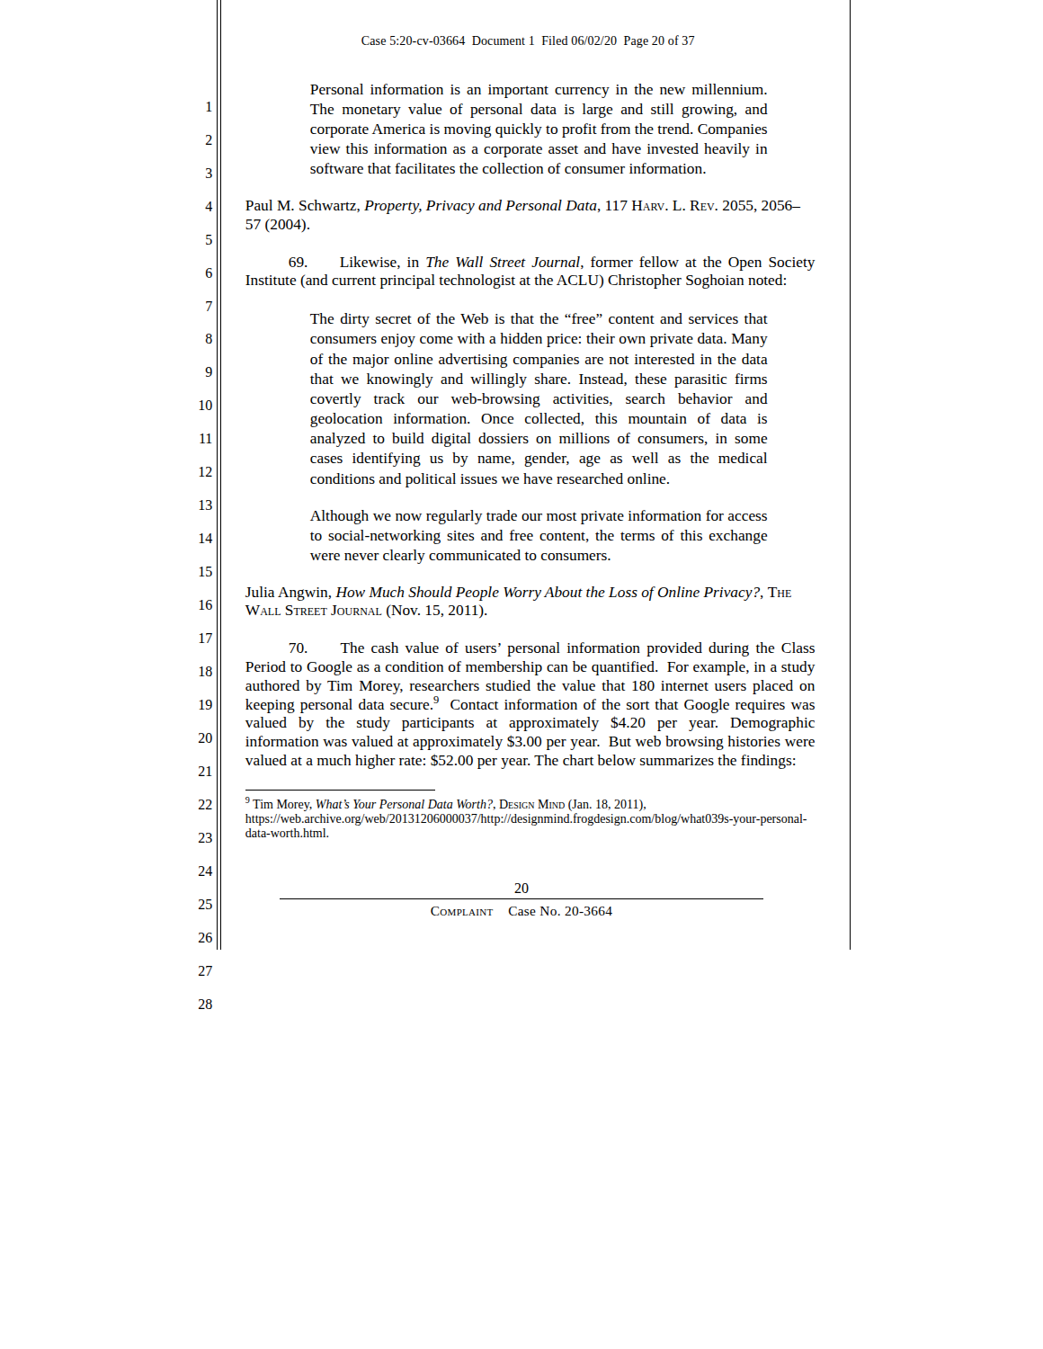Case 5:20-cv-03664 Document 1 Filed 06/02/20 Page 20 of 37
1
2
3
4
5
6
7
8
9
10
11
12
13
14
15
16
17
18
19
20
21
22
23
24
25
26
27
28
Personal information is an important currency in the new millennium. The monetary value of personal data is large and still growing, and corporate America is moving quickly to profit from the trend. Companies view this information as a corporate asset and have invested heavily in software that facilitates the collection of consumer information.
Paul M. Schwartz, Property, Privacy and Personal Data, 117 Harv. L. Rev. 2055, 2056–57 (2004).
69. Likewise, in The Wall Street Journal, former fellow at the Open Society Institute (and current principal technologist at the ACLU) Christopher Soghoian noted:
The dirty secret of the Web is that the “free” content and services that consumers enjoy come with a hidden price: their own private data. Many of the major online advertising companies are not interested in the data that we knowingly and willingly share. Instead, these parasitic firms covertly track our web-browsing activities, search behavior and geolocation information. Once collected, this mountain of data is analyzed to build digital dossiers on millions of consumers, in some cases identifying us by name, gender, age as well as the medical conditions and political issues we have researched online.
Although we now regularly trade our most private information for access to social-networking sites and free content, the terms of this exchange were never clearly communicated to consumers.
Julia Angwin, How Much Should People Worry About the Loss of Online Privacy?, The Wall Street Journal (Nov. 15, 2011).
70. The cash value of users’ personal information provided during the Class Period to Google as a condition of membership can be quantified. For example, in a study authored by Tim Morey, researchers studied the value that 180 internet users placed on keeping personal data secure.9 Contact information of the sort that Google requires was valued by the study participants at approximately $4.20 per year. Demographic information was valued at approximately $3.00 per year. But web browsing histories were valued at a much higher rate: $52.00 per year. The chart below summarizes the findings:
9 Tim Morey, What’s Your Personal Data Worth?, Design Mind (Jan. 18, 2011), https://web.archive.org/web/20131206000037/http://designmind.frogdesign.com/blog/what039s-your-personal-data-worth.html.
20
Complaint Case No. 20-3664